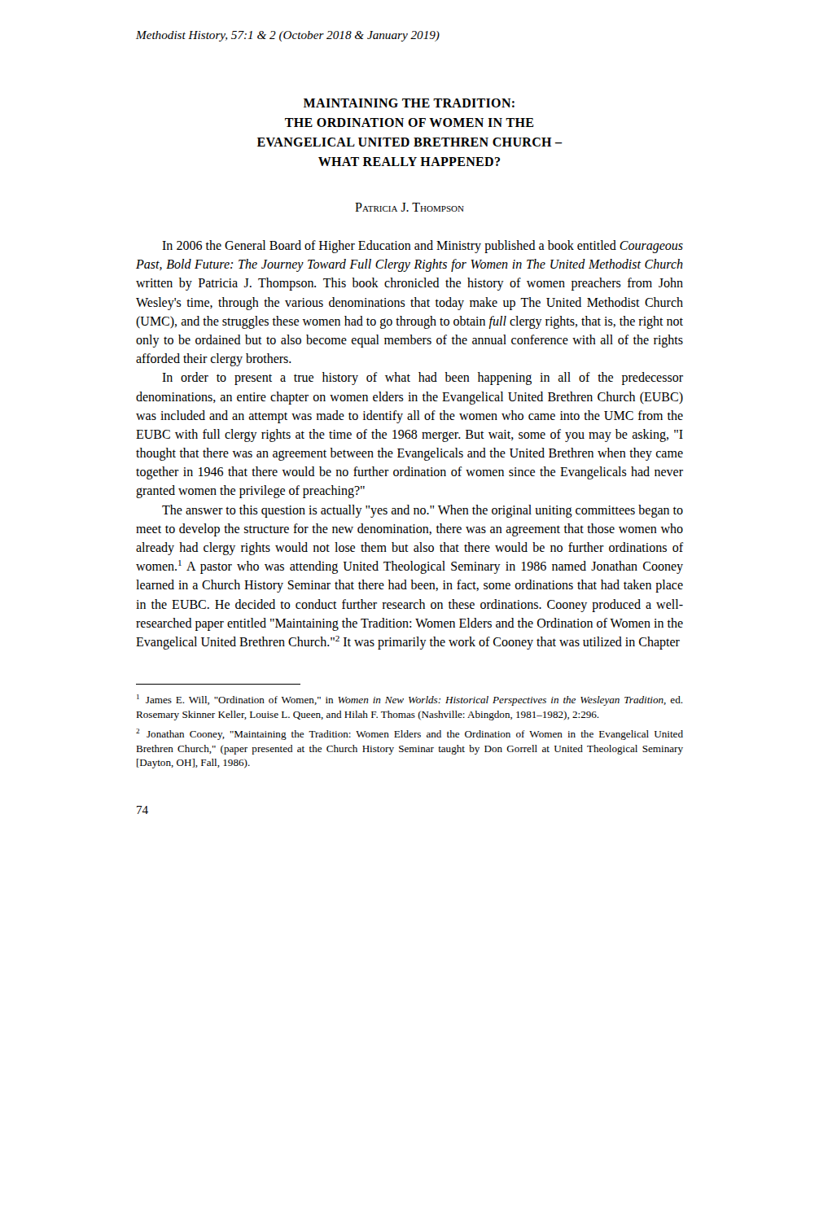Methodist History, 57:1 & 2 (October 2018 & January 2019)
Maintaining the Tradition:
The Ordination of Women in the
Evangelical United Brethren Church –
What Really Happened?
Patricia J. Thompson
In 2006 the General Board of Higher Education and Ministry published a book entitled Courageous Past, Bold Future: The Journey Toward Full Clergy Rights for Women in The United Methodist Church written by Patricia J. Thompson. This book chronicled the history of women preachers from John Wesley's time, through the various denominations that today make up The United Methodist Church (UMC), and the struggles these women had to go through to obtain full clergy rights, that is, the right not only to be ordained but to also become equal members of the annual conference with all of the rights afforded their clergy brothers.
In order to present a true history of what had been happening in all of the predecessor denominations, an entire chapter on women elders in the Evangelical United Brethren Church (EUBC) was included and an attempt was made to identify all of the women who came into the UMC from the EUBC with full clergy rights at the time of the 1968 merger. But wait, some of you may be asking, "I thought that there was an agreement between the Evangelicals and the United Brethren when they came together in 1946 that there would be no further ordination of women since the Evangelicals had never granted women the privilege of preaching?"
The answer to this question is actually "yes and no." When the original uniting committees began to meet to develop the structure for the new denomination, there was an agreement that those women who already had clergy rights would not lose them but also that there would be no further ordinations of women.1 A pastor who was attending United Theological Seminary in 1986 named Jonathan Cooney learned in a Church History Seminar that there had been, in fact, some ordinations that had taken place in the EUBC. He decided to conduct further research on these ordinations. Cooney produced a well-researched paper entitled "Maintaining the Tradition: Women Elders and the Ordination of Women in the Evangelical United Brethren Church."2 It was primarily the work of Cooney that was utilized in Chapter
1 James E. Will, "Ordination of Women," in Women in New Worlds: Historical Perspectives in the Wesleyan Tradition, ed. Rosemary Skinner Keller, Louise L. Queen, and Hilah F. Thomas (Nashville: Abingdon, 1981–1982), 2:296.
2 Jonathan Cooney, "Maintaining the Tradition: Women Elders and the Ordination of Women in the Evangelical United Brethren Church," (paper presented at the Church History Seminar taught by Don Gorrell at United Theological Seminary [Dayton, OH], Fall, 1986).
74